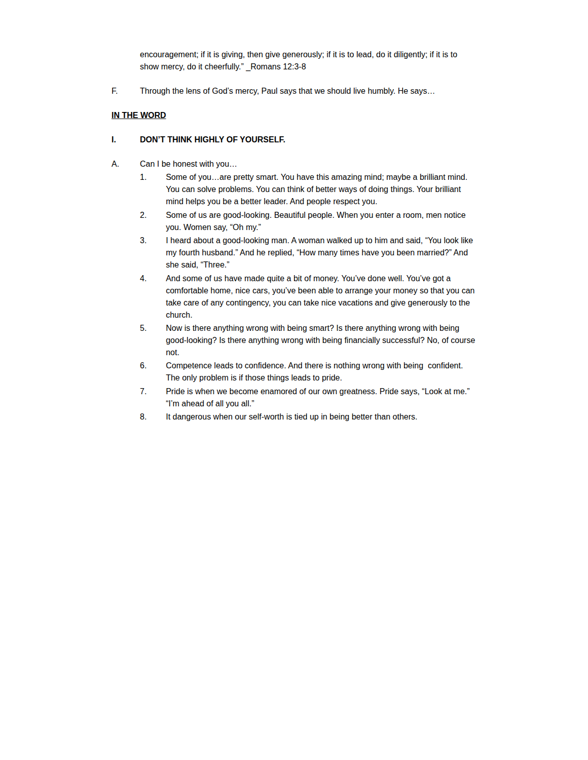encouragement; if it is giving, then give generously; if it is to lead, do it diligently; if it is to show mercy, do it cheerfully.” _Romans 12:3-8
F.
Through the lens of God’s mercy, Paul says that we should live humbly. He says…
IN THE WORD
I.
DON’T THINK HIGHLY OF YOURSELF.
A.
Can I be honest with you…
Some of you…are pretty smart. You have this amazing mind; maybe a brilliant mind. You can solve problems. You can think of better ways of doing things. Your brilliant mind helps you be a better leader. And people respect you.
Some of us are good-looking. Beautiful people. When you enter a room, men notice you. Women say, “Oh my.”
I heard about a good-looking man. A woman walked up to him and said, “You look like my fourth husband.” And he replied, “How many times have you been married?” And she said, “Three.”
And some of us have made quite a bit of money. You’ve done well. You’ve got a comfortable home, nice cars, you’ve been able to arrange your money so that you can take care of any contingency, you can take nice vacations and give generously to the church.
Now is there anything wrong with being smart? Is there anything wrong with being good-looking? Is there anything wrong with being financially successful? No, of course not.
Competence leads to confidence. And there is nothing wrong with being confident. The only problem is if those things leads to pride.
Pride is when we become enamored of our own greatness. Pride says, “Look at me.” “I’m ahead of all you all.”
It dangerous when our self-worth is tied up in being better than others.